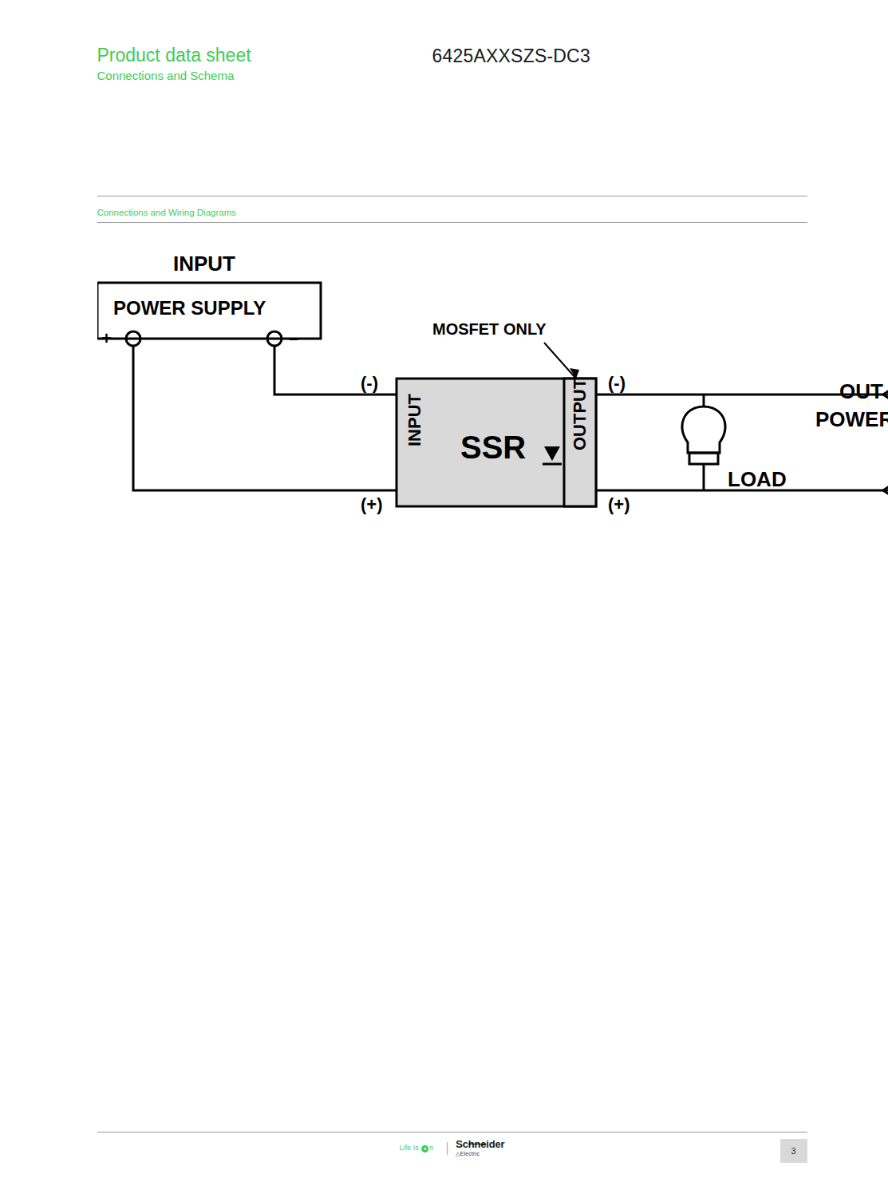Product data sheet
Connections and Schema
6425AXXSZS-DC3
Connections and Wiring Diagrams
INPUT POWER SUPPLY + – SSR INPUT OUTPUT MOSFET ONLY (-) (+) (-) (+) LOAD OUT POWER S
Life Is ●n Schneider
△Electric
3